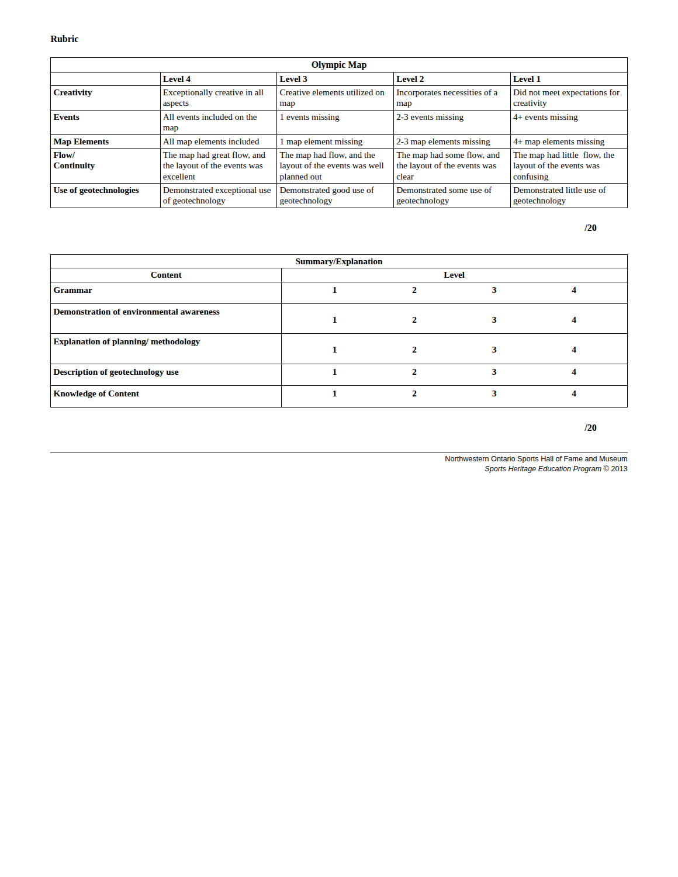Rubric
| Olympic Map |
| | Level 4 | Level 3 | Level 2 | Level 1 |
| Creativity | Exceptionally creative in all aspects | Creative elements utilized on map | Incorporates necessities of a map | Did not meet expectations for creativity |
| Events | All events included on the map | 1 events missing | 2-3 events missing | 4+ events missing |
| Map Elements | All map elements included | 1 map element missing | 2-3 map elements missing | 4+ map elements missing |
| Flow/ Continuity | The map had great flow, and the layout of the events was excellent | The map had flow, and the layout of the events was well planned out | The map had some flow, and the layout of the events was clear | The map had little flow, the layout of the events was confusing |
| Use of geotechnologies | Demonstrated exceptional use of geotechnology | Demonstrated good use of geotechnology | Demonstrated some use of geotechnology | Demonstrated little use of geotechnology |
/20
| Summary/Explanation |
| Content | Level |
| Grammar | 1 2 3 4 |
| Demonstration of environmental awareness | 1 2 3 4 |
| Explanation of planning/ methodology | 1 2 3 4 |
| Description of geotechnology use | 1 2 3 4 |
| Knowledge of Content | 1 2 3 4 |
/20
Northwestern Ontario Sports Hall of Fame and Museum
Sports Heritage Education Program © 2013